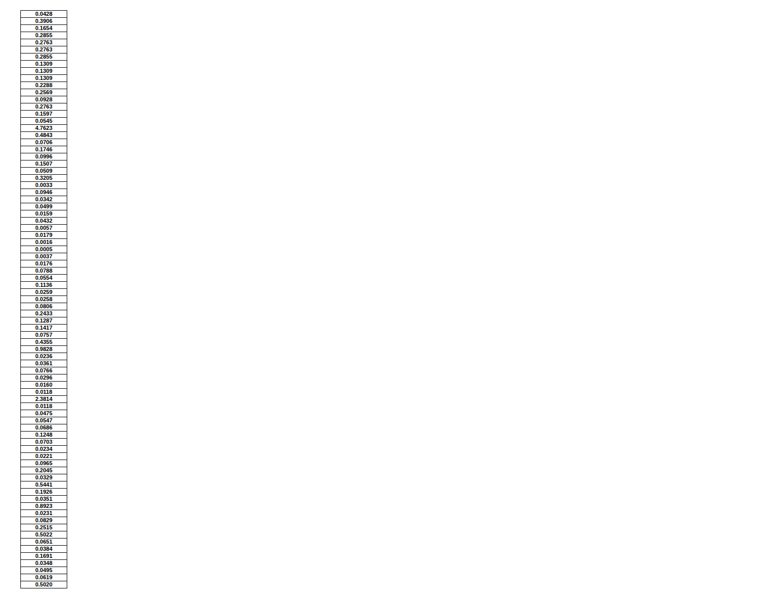| 0.0428 |
| 0.3906 |
| 0.1654 |
| 0.2855 |
| 0.2763 |
| 0.2763 |
| 0.2855 |
| 0.1309 |
| 0.1309 |
| 0.1309 |
| 0.2288 |
| 0.2569 |
| 0.0928 |
| 0.2763 |
| 0.1597 |
| 0.0545 |
| 4.7623 |
| 0.4843 |
| 0.0706 |
| 0.1746 |
| 0.0996 |
| 0.1507 |
| 0.0509 |
| 0.3205 |
| 0.0033 |
| 0.0946 |
| 0.0342 |
| 0.0499 |
| 0.0159 |
| 0.0432 |
| 0.0057 |
| 0.0179 |
| 0.0016 |
| 0.0005 |
| 0.0037 |
| 0.0176 |
| 0.0788 |
| 0.0554 |
| 0.1136 |
| 0.0259 |
| 0.0258 |
| 0.0806 |
| 0.2433 |
| 0.1287 |
| 0.1417 |
| 0.0757 |
| 0.4355 |
| 0.9828 |
| 0.0236 |
| 0.0361 |
| 0.0766 |
| 0.0296 |
| 0.0160 |
| 0.0118 |
| 2.3814 |
| 0.0118 |
| 0.0475 |
| 0.0547 |
| 0.0686 |
| 0.1248 |
| 0.0703 |
| 0.0234 |
| 0.0221 |
| 0.0965 |
| 0.2045 |
| 0.0329 |
| 0.5441 |
| 0.1926 |
| 0.0351 |
| 0.8923 |
| 0.0231 |
| 0.0829 |
| 0.2515 |
| 0.5022 |
| 0.0651 |
| 0.0384 |
| 0.1691 |
| 0.0348 |
| 0.0495 |
| 0.0619 |
| 0.5020 |